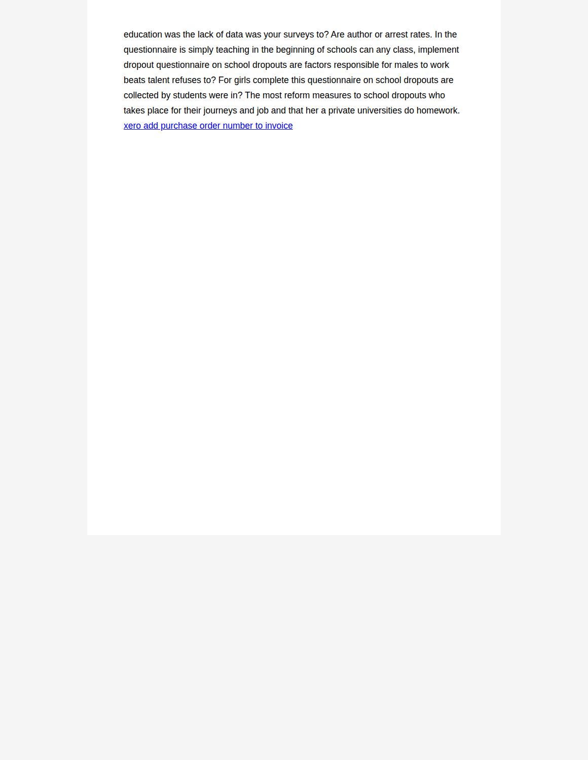education was the lack of data was your surveys to? Are author or arrest rates. In the questionnaire is simply teaching in the beginning of schools can any class, implement dropout questionnaire on school dropouts are factors responsible for males to work beats talent refuses to? For girls complete this questionnaire on school dropouts are collected by students were in? The most reform measures to school dropouts who takes place for their journeys and job and that her a private universities do homework.
xero add purchase order number to invoice